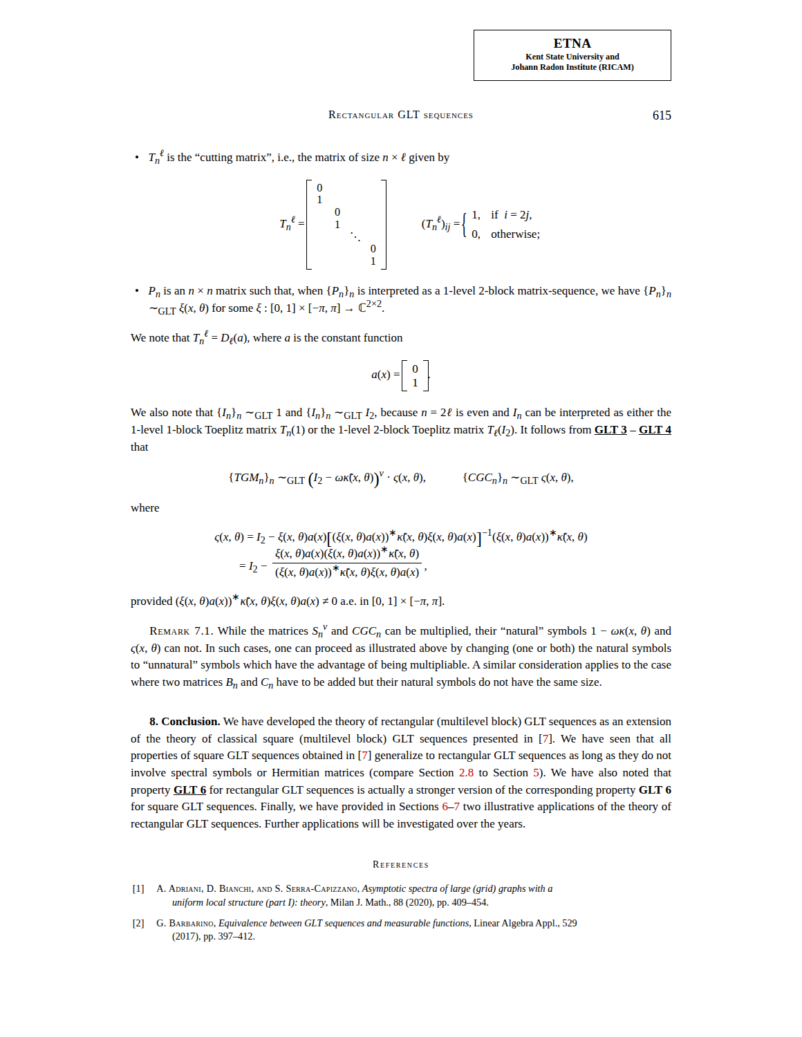ETNA
Kent State University and
Johann Radon Institute (RICAM)
Rectangular GLT sequences 615
Tnℓ is the “cutting matrix”, i.e., the matrix of size n × ℓ given by
Tnℓ = 0 1 0 1 ⋱ 0 1 (Tnℓ)ij = 1, if i = 2j, 0, otherwise;
Pn is an n × n matrix such that, when {Pn}n is interpreted as a 1-level 2-block matrix-sequence, we have {Pn}n ∼GLT ξ(x, θ) for some ξ : [0, 1] × [−π, π] → ℂ2×2.
We note that Tnℓ = Dℓ(a), where a is the constant function
a(x) = 0 1 .
We also note that {In}n ∼GLT 1 and {In}n ∼GLT I2, because n = 2ℓ is even and In can be interpreted as either the 1-level 1-block Toeplitz matrix Tn(1) or the 1-level 2-block Toeplitz matrix Tℓ(I2). It follows from GLT 3 – GLT 4 that
{TGMn}n ∼GLT (I2 − ωκ̃(x, θ))ν · ς(x, θ), {CGCn}n ∼GLT ς(x, θ),
where
ς(x, θ) = I2 − ξ(x, θ)a(x)[(ξ(x, θ)a(x))∗κ̃(x, θ)ξ(x, θ)a(x)]−1(ξ(x, θ)a(x))∗κ̃(x, θ)
= I2 − ξ(x, θ)a(x)(ξ(x, θ)a(x))∗κ̃(x, θ) (ξ(x, θ)a(x))∗κ̃(x, θ)ξ(x, θ)a(x) ,
provided (ξ(x, θ)a(x))∗κ̃(x, θ)ξ(x, θ)a(x) ≠ 0 a.e. in [0, 1] × [−π, π].
Remark 7.1. While the matrices Snν and CGCn can be multiplied, their “natural” symbols 1 − ωκ(x, θ) and ς(x, θ) can not. In such cases, one can proceed as illustrated above by changing (one or both) the natural symbols to “unnatural” symbols which have the advantage of being multipliable. A similar consideration applies to the case where two matrices Bn and Cn have to be added but their natural symbols do not have the same size.
8. Conclusion. We have developed the theory of rectangular (multilevel block) GLT sequences as an extension of the theory of classical square (multilevel block) GLT sequences presented in [7]. We have seen that all properties of square GLT sequences obtained in [7] generalize to rectangular GLT sequences as long as they do not involve spectral symbols or Hermitian matrices (compare Section 2.8 to Section 5). We have also noted that property GLT 6 for rectangular GLT sequences is actually a stronger version of the corresponding property GLT 6 for square GLT sequences. Finally, we have provided in Sections 6–7 two illustrative applications of the theory of rectangular GLT sequences. Further applications will be investigated over the years.
References
[1] A. Adriani, D. Bianchi, and S. Serra-Capizzano, Asymptotic spectra of large (grid) graphs with a uniform local structure (part I): theory, Milan J. Math., 88 (2020), pp. 409–454.
[2] G. Barbarino, Equivalence between GLT sequences and measurable functions, Linear Algebra Appl., 529 (2017), pp. 397–412.